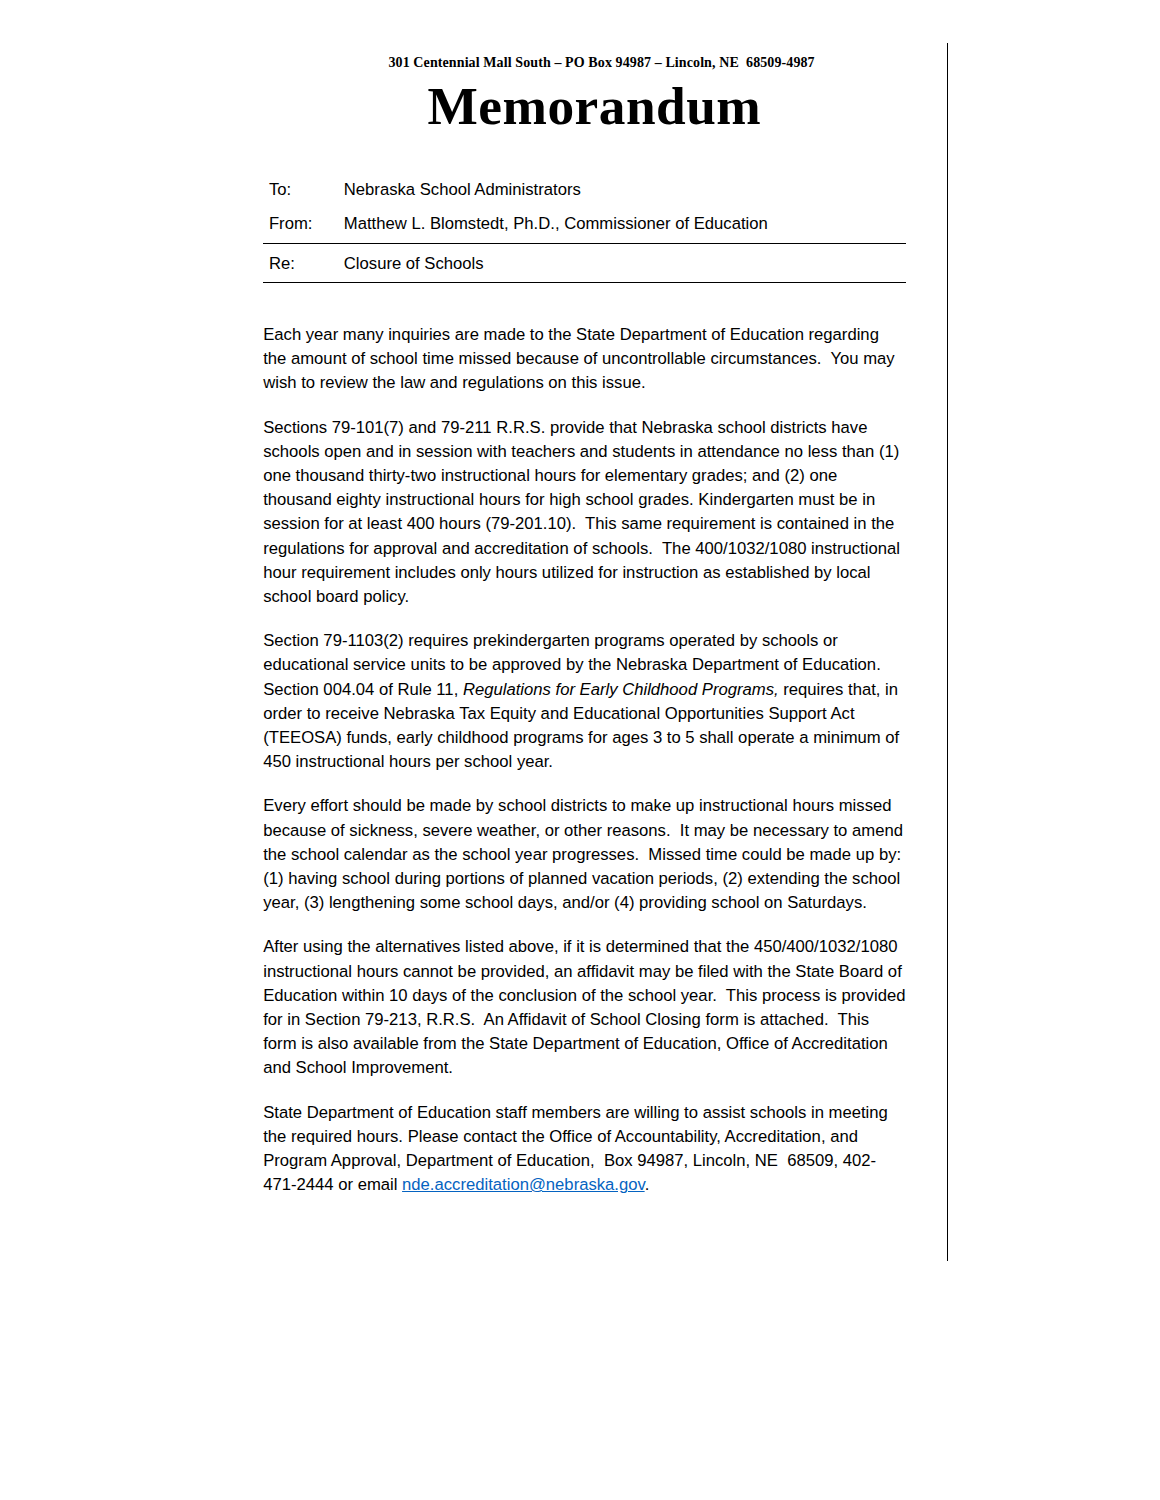301 Centennial Mall South – PO Box 94987 – Lincoln, NE 68509-4987
Memorandum
| To: | Nebraska School Administrators |
| From: | Matthew L. Blomstedt, Ph.D., Commissioner of Education |
| Re: | Closure of Schools |
Each year many inquiries are made to the State Department of Education regarding the amount of school time missed because of uncontrollable circumstances. You may wish to review the law and regulations on this issue.
Sections 79-101(7) and 79-211 R.R.S. provide that Nebraska school districts have schools open and in session with teachers and students in attendance no less than (1) one thousand thirty-two instructional hours for elementary grades; and (2) one thousand eighty instructional hours for high school grades. Kindergarten must be in session for at least 400 hours (79-201.10). This same requirement is contained in the regulations for approval and accreditation of schools. The 400/1032/1080 instructional hour requirement includes only hours utilized for instruction as established by local school board policy.
Section 79-1103(2) requires prekindergarten programs operated by schools or educational service units to be approved by the Nebraska Department of Education. Section 004.04 of Rule 11, Regulations for Early Childhood Programs, requires that, in order to receive Nebraska Tax Equity and Educational Opportunities Support Act (TEEOSA) funds, early childhood programs for ages 3 to 5 shall operate a minimum of 450 instructional hours per school year.
Every effort should be made by school districts to make up instructional hours missed because of sickness, severe weather, or other reasons. It may be necessary to amend the school calendar as the school year progresses. Missed time could be made up by: (1) having school during portions of planned vacation periods, (2) extending the school year, (3) lengthening some school days, and/or (4) providing school on Saturdays.
After using the alternatives listed above, if it is determined that the 450/400/1032/1080 instructional hours cannot be provided, an affidavit may be filed with the State Board of Education within 10 days of the conclusion of the school year. This process is provided for in Section 79-213, R.R.S. An Affidavit of School Closing form is attached. This form is also available from the State Department of Education, Office of Accreditation and School Improvement.
State Department of Education staff members are willing to assist schools in meeting the required hours. Please contact the Office of Accountability, Accreditation, and Program Approval, Department of Education, Box 94987, Lincoln, NE 68509, 402-471-2444 or email nde.accreditation@nebraska.gov.